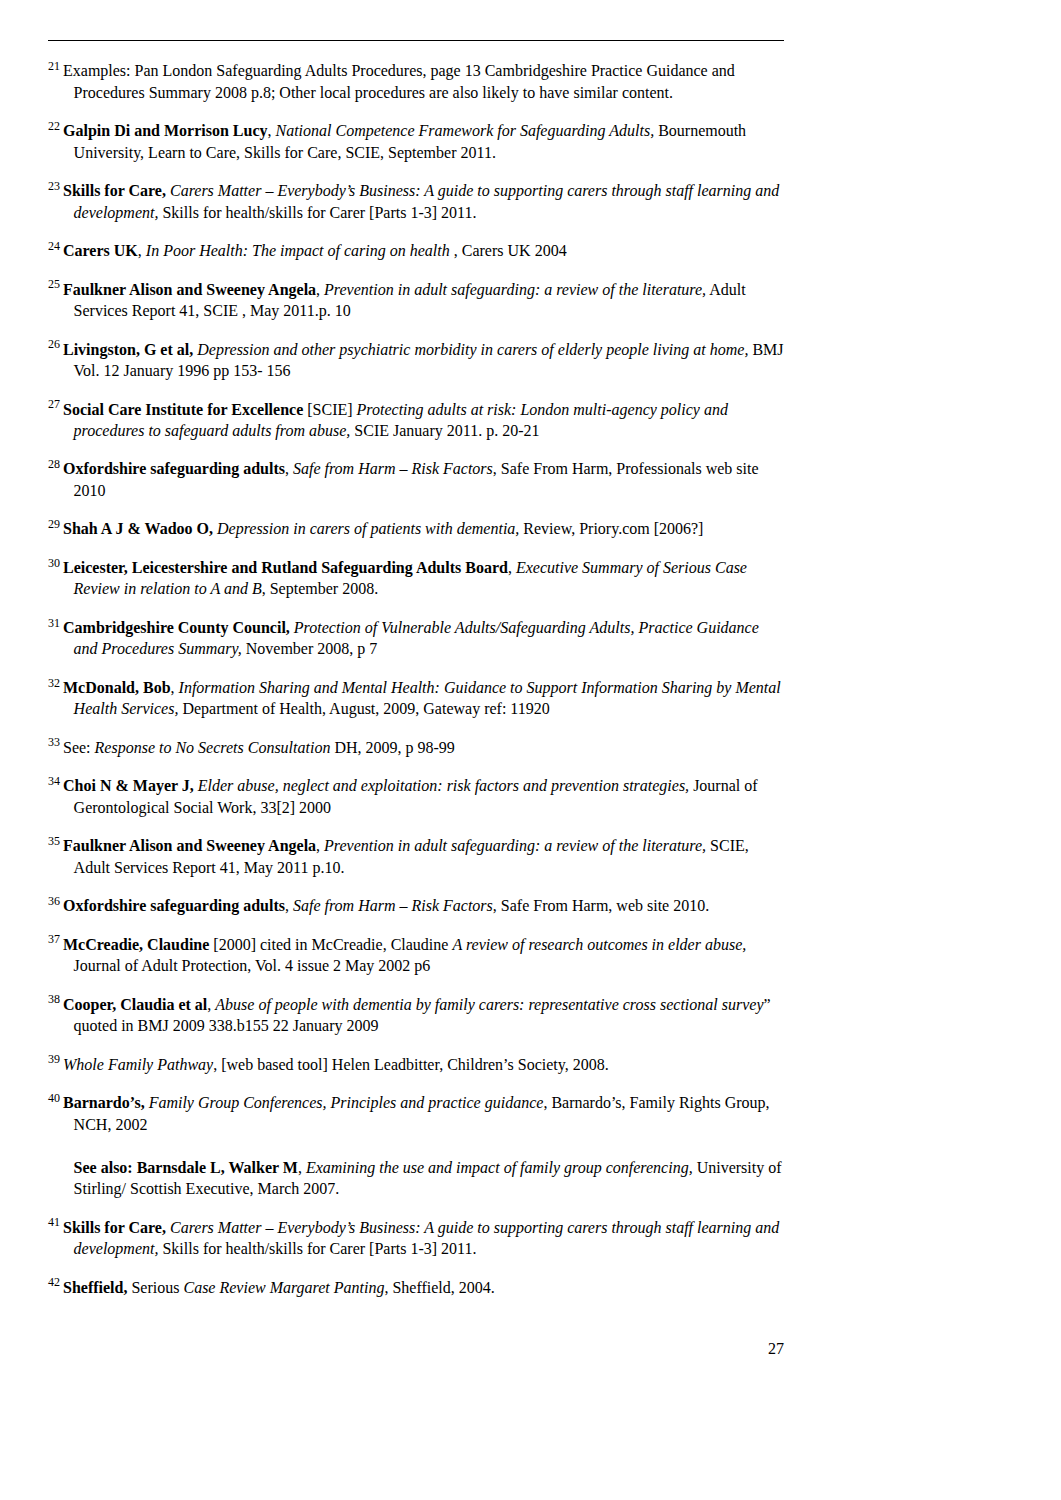21Examples: Pan London Safeguarding Adults Procedures, page 13 Cambridgeshire Practice Guidance and Procedures Summary 2008 p.8; Other local procedures are also likely to have similar content.
22Galpin Di and Morrison Lucy, National Competence Framework for Safeguarding Adults, Bournemouth University, Learn to Care, Skills for Care, SCIE, September 2011.
23Skills for Care, Carers Matter – Everybody’s Business: A guide to supporting carers through staff learning and development, Skills for health/skills for Carer [Parts 1-3] 2011.
24Carers UK, In Poor Health: The impact of caring on health , Carers UK 2004
25Faulkner Alison and Sweeney Angela, Prevention in adult safeguarding: a review of the literature, Adult Services Report 41, SCIE , May 2011.p. 10
26Livingston, G et al, Depression and other psychiatric morbidity in carers of elderly people living at home, BMJ Vol. 12 January 1996 pp 153- 156
27Social Care Institute for Excellence [SCIE] Protecting adults at risk: London multi-agency policy and procedures to safeguard adults from abuse, SCIE January 2011. p. 20-21
28Oxfordshire safeguarding adults, Safe from Harm – Risk Factors, Safe From Harm, Professionals web site 2010
29Shah A J & Wadoo O, Depression in carers of patients with dementia, Review, Priory.com [2006?]
30Leicester, Leicestershire and Rutland Safeguarding Adults Board, Executive Summary of Serious Case Review in relation to A and B, September 2008.
31Cambridgeshire County Council, Protection of Vulnerable Adults/Safeguarding Adults, Practice Guidance and Procedures Summary, November 2008, p 7
32McDonald, Bob, Information Sharing and Mental Health: Guidance to Support Information Sharing by Mental Health Services, Department of Health, August, 2009, Gateway ref: 11920
33See: Response to No Secrets Consultation DH, 2009, p 98-99
34Choi N & Mayer J, Elder abuse, neglect and exploitation: risk factors and prevention strategies, Journal of Gerontological Social Work, 33[2] 2000
35Faulkner Alison and Sweeney Angela, Prevention in adult safeguarding: a review of the literature, SCIE, Adult Services Report 41, May 2011 p.10.
36Oxfordshire safeguarding adults, Safe from Harm – Risk Factors, Safe From Harm, web site 2010.
37McCreadie, Claudine [2000] cited in McCreadie, Claudine A review of research outcomes in elder abuse, Journal of Adult Protection, Vol. 4 issue 2 May 2002 p6
38Cooper, Claudia et al, Abuse of people with dementia by family carers: representative cross sectional survey” quoted in BMJ 2009 338.b155 22 January 2009
39Whole Family Pathway, [web based tool] Helen Leadbitter, Children’s Society, 2008.
40Barnardo’s, Family Group Conferences, Principles and practice guidance, Barnardo’s, Family Rights Group, NCH, 2002
See also: Barnsdale L, Walker M, Examining the use and impact of family group conferencing, University of Stirling/ Scottish Executive, March 2007.
41Skills for Care, Carers Matter – Everybody’s Business: A guide to supporting carers through staff learning and development, Skills for health/skills for Carer [Parts 1-3] 2011.
42Sheffield, Serious Case Review Margaret Panting, Sheffield, 2004.
27